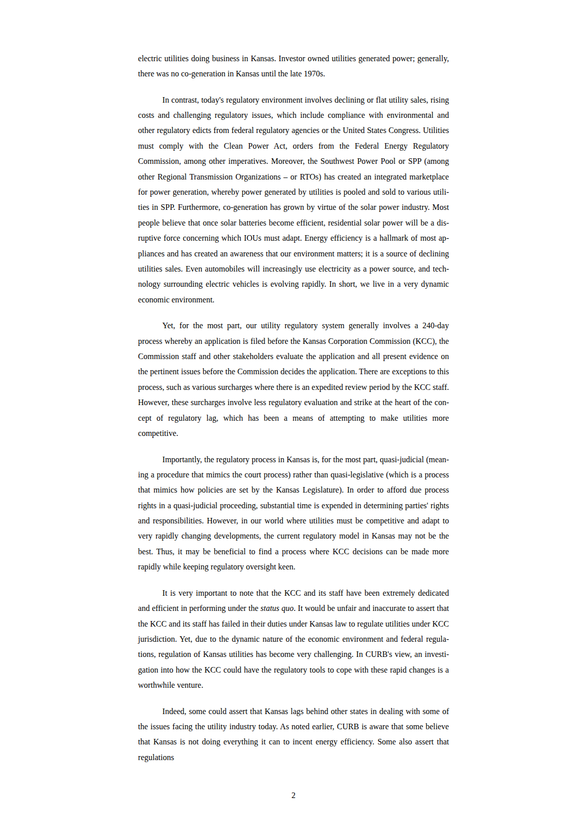electric utilities doing business in Kansas. Investor owned utilities generated power; generally, there was no co-generation in Kansas until the late 1970s.
In contrast, today's regulatory environment involves declining or flat utility sales, rising costs and challenging regulatory issues, which include compliance with environmental and other regulatory edicts from federal regulatory agencies or the United States Congress. Utilities must comply with the Clean Power Act, orders from the Federal Energy Regulatory Commission, among other imperatives. Moreover, the Southwest Power Pool or SPP (among other Regional Transmission Organizations – or RTOs) has created an integrated marketplace for power generation, whereby power generated by utilities is pooled and sold to various utilities in SPP. Furthermore, co-generation has grown by virtue of the solar power industry. Most people believe that once solar batteries become efficient, residential solar power will be a disruptive force concerning which IOUs must adapt. Energy efficiency is a hallmark of most appliances and has created an awareness that our environment matters; it is a source of declining utilities sales. Even automobiles will increasingly use electricity as a power source, and technology surrounding electric vehicles is evolving rapidly. In short, we live in a very dynamic economic environment.
Yet, for the most part, our utility regulatory system generally involves a 240-day process whereby an application is filed before the Kansas Corporation Commission (KCC), the Commission staff and other stakeholders evaluate the application and all present evidence on the pertinent issues before the Commission decides the application. There are exceptions to this process, such as various surcharges where there is an expedited review period by the KCC staff. However, these surcharges involve less regulatory evaluation and strike at the heart of the concept of regulatory lag, which has been a means of attempting to make utilities more competitive.
Importantly, the regulatory process in Kansas is, for the most part, quasi-judicial (meaning a procedure that mimics the court process) rather than quasi-legislative (which is a process that mimics how policies are set by the Kansas Legislature). In order to afford due process rights in a quasi-judicial proceeding, substantial time is expended in determining parties' rights and responsibilities. However, in our world where utilities must be competitive and adapt to very rapidly changing developments, the current regulatory model in Kansas may not be the best. Thus, it may be beneficial to find a process where KCC decisions can be made more rapidly while keeping regulatory oversight keen.
It is very important to note that the KCC and its staff have been extremely dedicated and efficient in performing under the status quo. It would be unfair and inaccurate to assert that the KCC and its staff has failed in their duties under Kansas law to regulate utilities under KCC jurisdiction. Yet, due to the dynamic nature of the economic environment and federal regulations, regulation of Kansas utilities has become very challenging. In CURB's view, an investigation into how the KCC could have the regulatory tools to cope with these rapid changes is a worthwhile venture.
Indeed, some could assert that Kansas lags behind other states in dealing with some of the issues facing the utility industry today. As noted earlier, CURB is aware that some believe that Kansas is not doing everything it can to incent energy efficiency. Some also assert that regulations
2